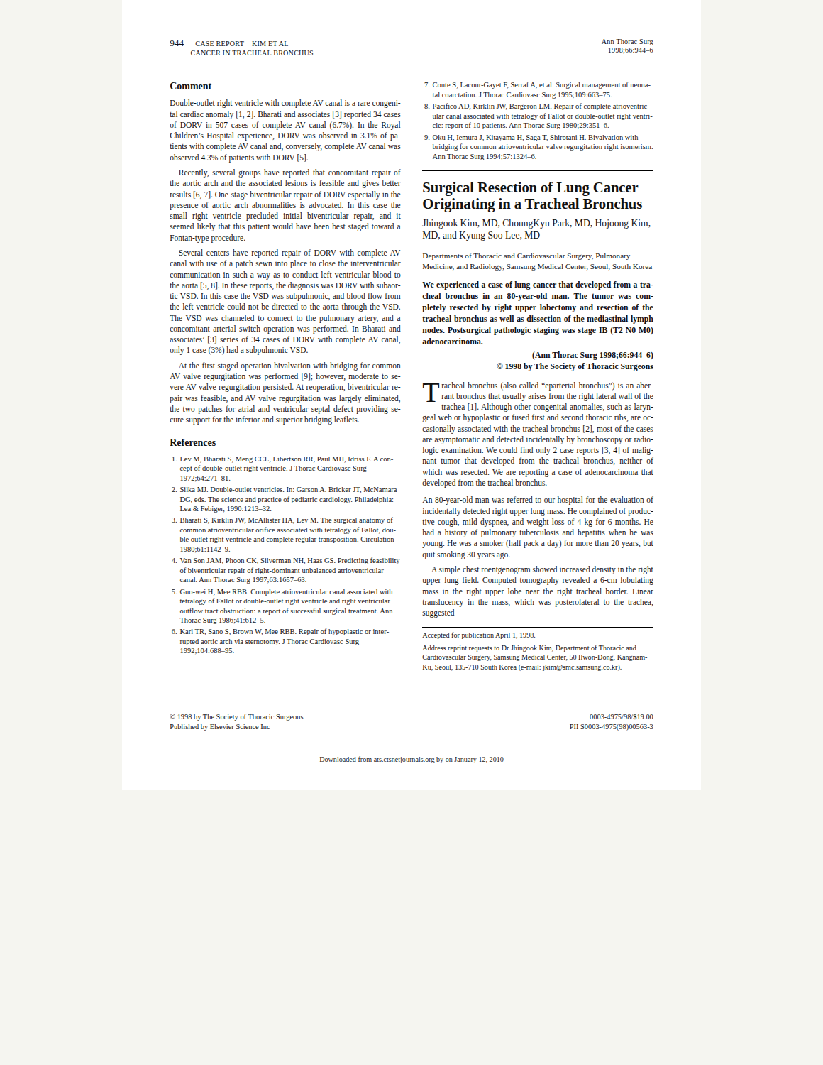944 CASE REPORT KIM ET AL CANCER IN TRACHEAL BRONCHUS
Ann Thorac Surg
1998;66:944–6
Comment
Double-outlet right ventricle with complete AV canal is a rare congenital cardiac anomaly [1, 2]. Bharati and associates [3] reported 34 cases of DORV in 507 cases of complete AV canal (6.7%). In the Royal Children’s Hospital experience, DORV was observed in 3.1% of patients with complete AV canal and, conversely, complete AV canal was observed 4.3% of patients with DORV [5].
Recently, several groups have reported that concomitant repair of the aortic arch and the associated lesions is feasible and gives better results [6, 7]. One-stage biventricular repair of DORV especially in the presence of aortic arch abnormalities is advocated. In this case the small right ventricle precluded initial biventricular repair, and it seemed likely that this patient would have been best staged toward a Fontan-type procedure.
Several centers have reported repair of DORV with complete AV canal with use of a patch sewn into place to close the interventricular communication in such a way as to conduct left ventricular blood to the aorta [5, 8]. In these reports, the diagnosis was DORV with subaortic VSD. In this case the VSD was subpulmonic, and blood flow from the left ventricle could not be directed to the aorta through the VSD. The VSD was channeled to connect to the pulmonary artery, and a concomitant arterial switch operation was performed. In Bharati and associates’ [3] series of 34 cases of DORV with complete AV canal, only 1 case (3%) had a subpulmonic VSD.
At the first staged operation bivalvation with bridging for common AV valve regurgitation was performed [9]; however, moderate to severe AV valve regurgitation persisted. At reoperation, biventricular repair was feasible, and AV valve regurgitation was largely eliminated, the two patches for atrial and ventricular septal defect providing secure support for the inferior and superior bridging leaflets.
References
Lev M, Bharati S, Meng CCL, Libertson RR, Paul MH, Idriss F. A concept of double-outlet right ventricle. J Thorac Cardiovasc Surg 1972;64:271–81.
Silka MJ. Double-outlet ventricles. In: Garson A. Bricker JT, McNamara DG, eds. The science and practice of pediatric cardiology. Philadelphia: Lea & Febiger, 1990:1213–32.
Bharati S, Kirklin JW, McAllister HA, Lev M. The surgical anatomy of common atrioventricular orifice associated with tetralogy of Fallot, double outlet right ventricle and complete regular transposition. Circulation 1980;61:1142–9.
Van Son JAM, Phoon CK, Silverman NH, Haas GS. Predicting feasibility of biventricular repair of right-dominant unbalanced atrioventricular canal. Ann Thorac Surg 1997;63:1657–63.
Guo-wei H, Mee RBB. Complete atrioventricular canal associated with tetralogy of Fallot or double-outlet right ventricle and right ventricular outflow tract obstruction: a report of successful surgical treatment. Ann Thorac Surg 1986;41:612–5.
Karl TR, Sano S, Brown W, Mee RBB. Repair of hypoplastic or interrupted aortic arch via sternotomy. J Thorac Cardiovasc Surg 1992;104:688–95.
Conte S, Lacour-Gayet F, Serraf A, et al. Surgical management of neonatal coarctation. J Thorac Cardiovasc Surg 1995;109:663–75.
Pacifico AD, Kirklin JW, Bargeron LM. Repair of complete atrioventricular canal associated with tetralogy of Fallot or double-outlet right ventricle: report of 10 patients. Ann Thorac Surg 1980;29:351–6.
Oku H, Iemura J, Kitayama H, Saga T, Shirotani H. Bivalvation with bridging for common atrioventricular valve regurgitation right isomerism. Ann Thorac Surg 1994;57:1324–6.
Surgical Resection of Lung Cancer Originating in a Tracheal Bronchus
Jhingook Kim, MD, ChoungKyu Park, MD, Hojoong Kim, MD, and Kyung Soo Lee, MD
Departments of Thoracic and Cardiovascular Surgery, Pulmonary Medicine, and Radiology, Samsung Medical Center, Seoul, South Korea
We experienced a case of lung cancer that developed from a tracheal bronchus in an 80-year-old man. The tumor was completely resected by right upper lobectomy and resection of the tracheal bronchus as well as dissection of the mediastinal lymph nodes. Postsurgical pathologic staging was stage IB (T2 N0 M0) adenocarcinoma. (Ann Thorac Surg 1998;66:944–6) © 1998 by The Society of Thoracic Surgeons
Tracheal bronchus (also called “eparterial bronchus”) is an aberrant bronchus that usually arises from the right lateral wall of the trachea [1]. Although other congenital anomalies, such as laryngeal web or hypoplastic or fused first and second thoracic ribs, are occasionally associated with the tracheal bronchus [2], most of the cases are asymptomatic and detected incidentally by bronchoscopy or radiologic examination. We could find only 2 case reports [3, 4] of malignant tumor that developed from the tracheal bronchus, neither of which was resected. We are reporting a case of adenocarcinoma that developed from the tracheal bronchus.
An 80-year-old man was referred to our hospital for the evaluation of incidentally detected right upper lung mass. He complained of productive cough, mild dyspnea, and weight loss of 4 kg for 6 months. He had a history of pulmonary tuberculosis and hepatitis when he was young. He was a smoker (half pack a day) for more than 20 years, but quit smoking 30 years ago.
A simple chest roentgenogram showed increased density in the right upper lung field. Computed tomography revealed a 6-cm lobulating mass in the right upper lobe near the right tracheal border. Linear translucency in the mass, which was posterolateral to the trachea, suggested
Accepted for publication April 1, 1998.
Address reprint requests to Dr Jhingook Kim, Department of Thoracic and Cardiovascular Surgery, Samsung Medical Center, 50 Ilwon-Dong, Kangnam-Ku, Seoul, 135-710 South Korea (e-mail: jkim@smc.samsung.co.kr).
© 1998 by The Society of Thoracic Surgeons
Published by Elsevier Science Inc
0003-4975/98/$19.00
PII S0003-4975(98)00563-3
Downloaded from ats.ctsnetjournals.org by on January 12, 2010